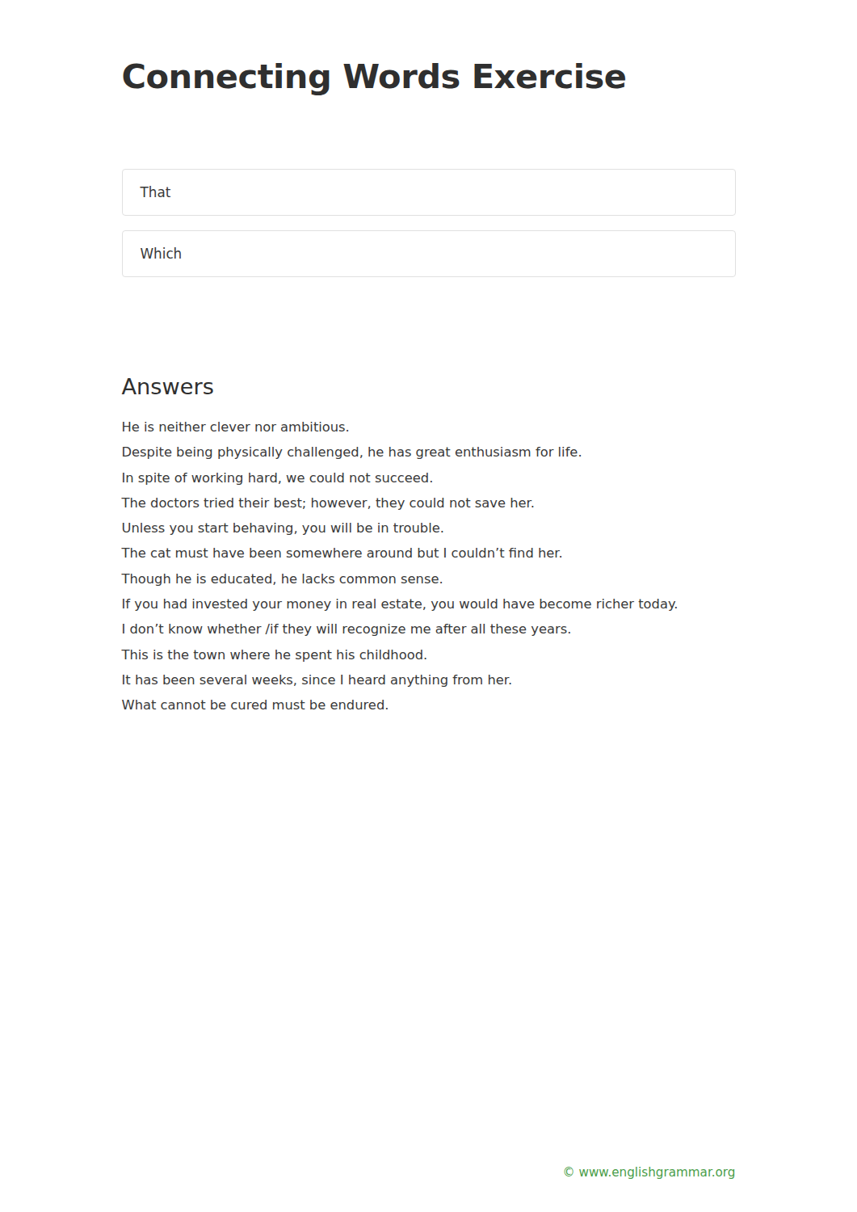Connecting Words Exercise
That
Which
Answers
He is neither clever nor ambitious.
Despite being physically challenged, he has great enthusiasm for life.
In spite of working hard, we could not succeed.
The doctors tried their best; however, they could not save her.
Unless you start behaving, you will be in trouble.
The cat must have been somewhere around but I couldn’t find her.
Though he is educated, he lacks common sense.
If you had invested your money in real estate, you would have become richer today.
I don’t know whether /if they will recognize me after all these years.
This is the town where he spent his childhood.
It has been several weeks, since I heard anything from her.
What cannot be cured must be endured.
© www.englishgrammar.org